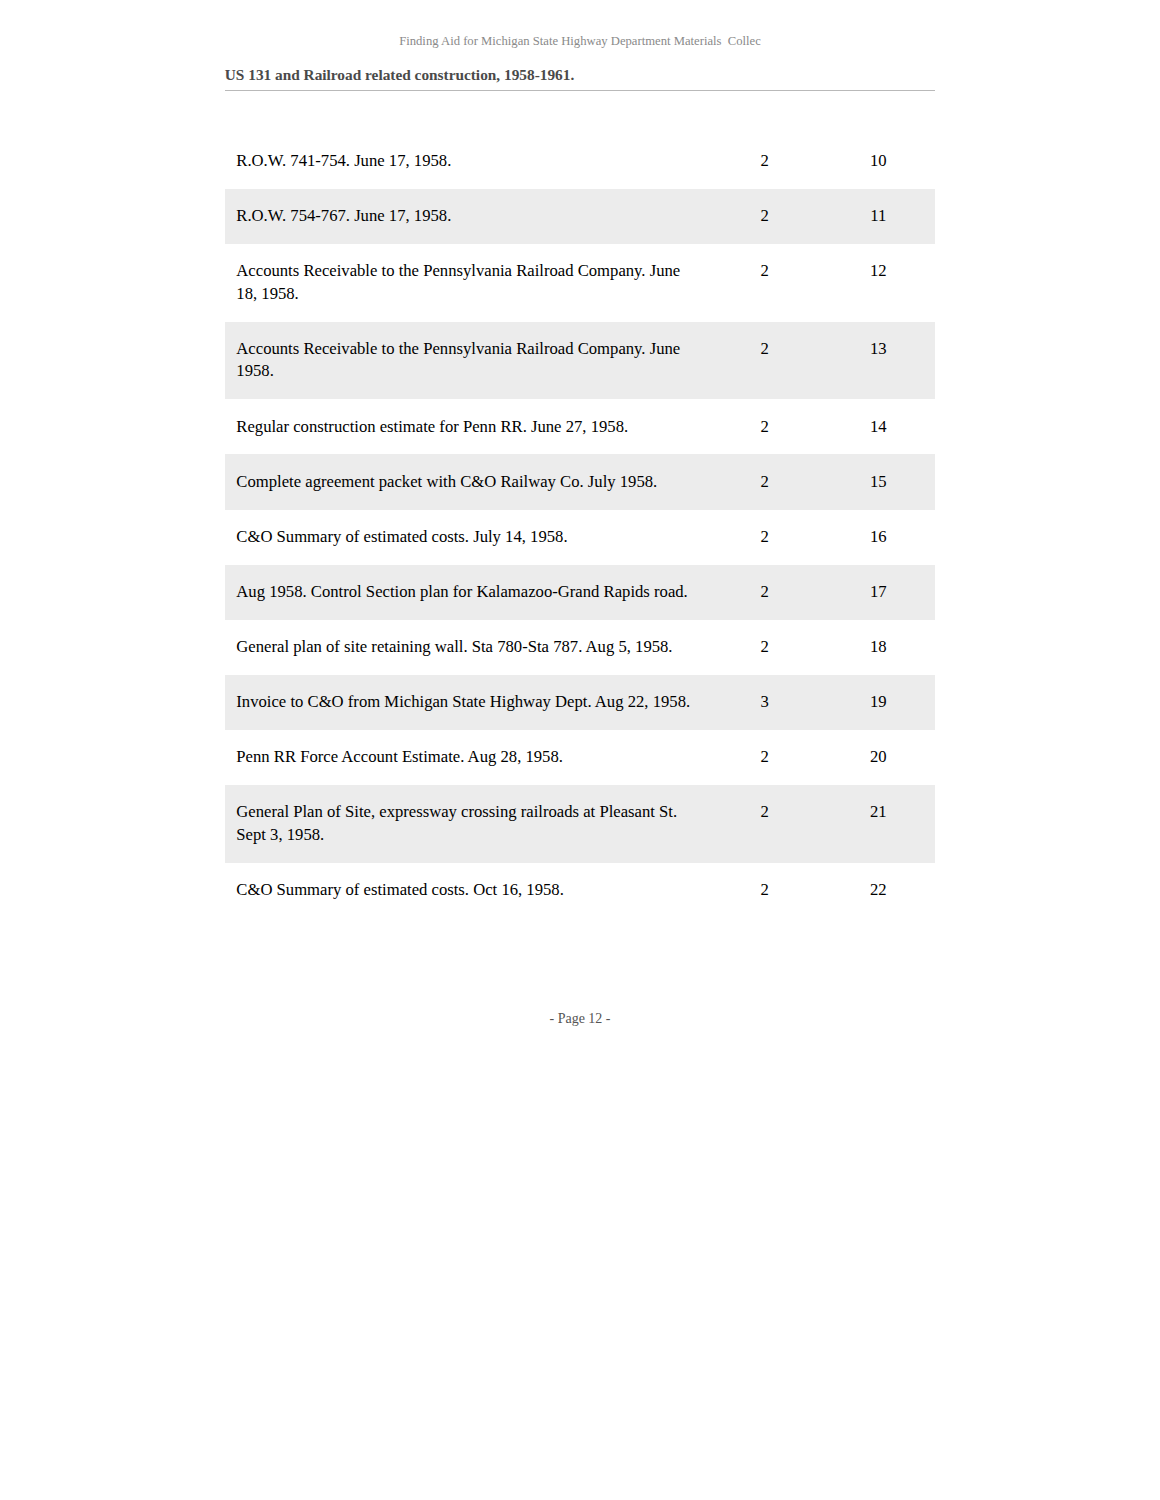Finding Aid for Michigan State Highway Department Materials Collec
US 131 and Railroad related construction, 1958-1961.
| R.O.W. 741-754. June 17, 1958. | 2 | 10 |
| R.O.W. 754-767. June 17, 1958. | 2 | 11 |
| Accounts Receivable to the Pennsylvania Railroad Company. June 18, 1958. | 2 | 12 |
| Accounts Receivable to the Pennsylvania Railroad Company. June 1958. | 2 | 13 |
| Regular construction estimate for Penn RR. June 27, 1958. | 2 | 14 |
| Complete agreement packet with C&O Railway Co. July 1958. | 2 | 15 |
| C&O Summary of estimated costs. July 14, 1958. | 2 | 16 |
| Aug 1958. Control Section plan for Kalamazoo-Grand Rapids road. | 2 | 17 |
| General plan of site retaining wall. Sta 780-Sta 787. Aug 5, 1958. | 2 | 18 |
| Invoice to C&O from Michigan State Highway Dept. Aug 22, 1958. | 3 | 19 |
| Penn RR Force Account Estimate. Aug 28, 1958. | 2 | 20 |
| General Plan of Site, expressway crossing railroads at Pleasant St. Sept 3, 1958. | 2 | 21 |
| C&O Summary of estimated costs. Oct 16, 1958. | 2 | 22 |
- Page 12 -